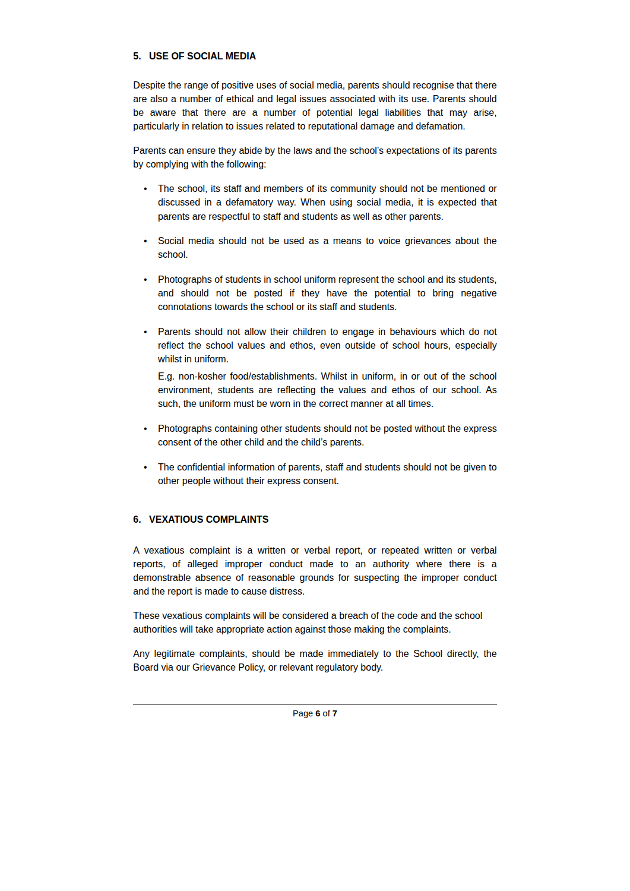5. USE OF SOCIAL MEDIA
Despite the range of positive uses of social media, parents should recognise that there are also a number of ethical and legal issues associated with its use. Parents should be aware that there are a number of potential legal liabilities that may arise, particularly in relation to issues related to reputational damage and defamation.
Parents can ensure they abide by the laws and the school’s expectations of its parents by complying with the following:
The school, its staff and members of its community should not be mentioned or discussed in a defamatory way. When using social media, it is expected that parents are respectful to staff and students as well as other parents.
Social media should not be used as a means to voice grievances about the school.
Photographs of students in school uniform represent the school and its students, and should not be posted if they have the potential to bring negative connotations towards the school or its staff and students.
Parents should not allow their children to engage in behaviours which do not reflect the school values and ethos, even outside of school hours, especially whilst in uniform.
E.g. non-kosher food/establishments. Whilst in uniform, in or out of the school environment, students are reflecting the values and ethos of our school. As such, the uniform must be worn in the correct manner at all times.
Photographs containing other students should not be posted without the express consent of the other child and the child’s parents.
The confidential information of parents, staff and students should not be given to other people without their express consent.
6. VEXATIOUS COMPLAINTS
A vexatious complaint is a written or verbal report, or repeated written or verbal reports, of alleged improper conduct made to an authority where there is a demonstrable absence of reasonable grounds for suspecting the improper conduct and the report is made to cause distress.
These vexatious complaints will be considered a breach of the code and the school
authorities will take appropriate action against those making the complaints.
Any legitimate complaints, should be made immediately to the School directly, the Board via our Grievance Policy, or relevant regulatory body.
Page 6 of 7